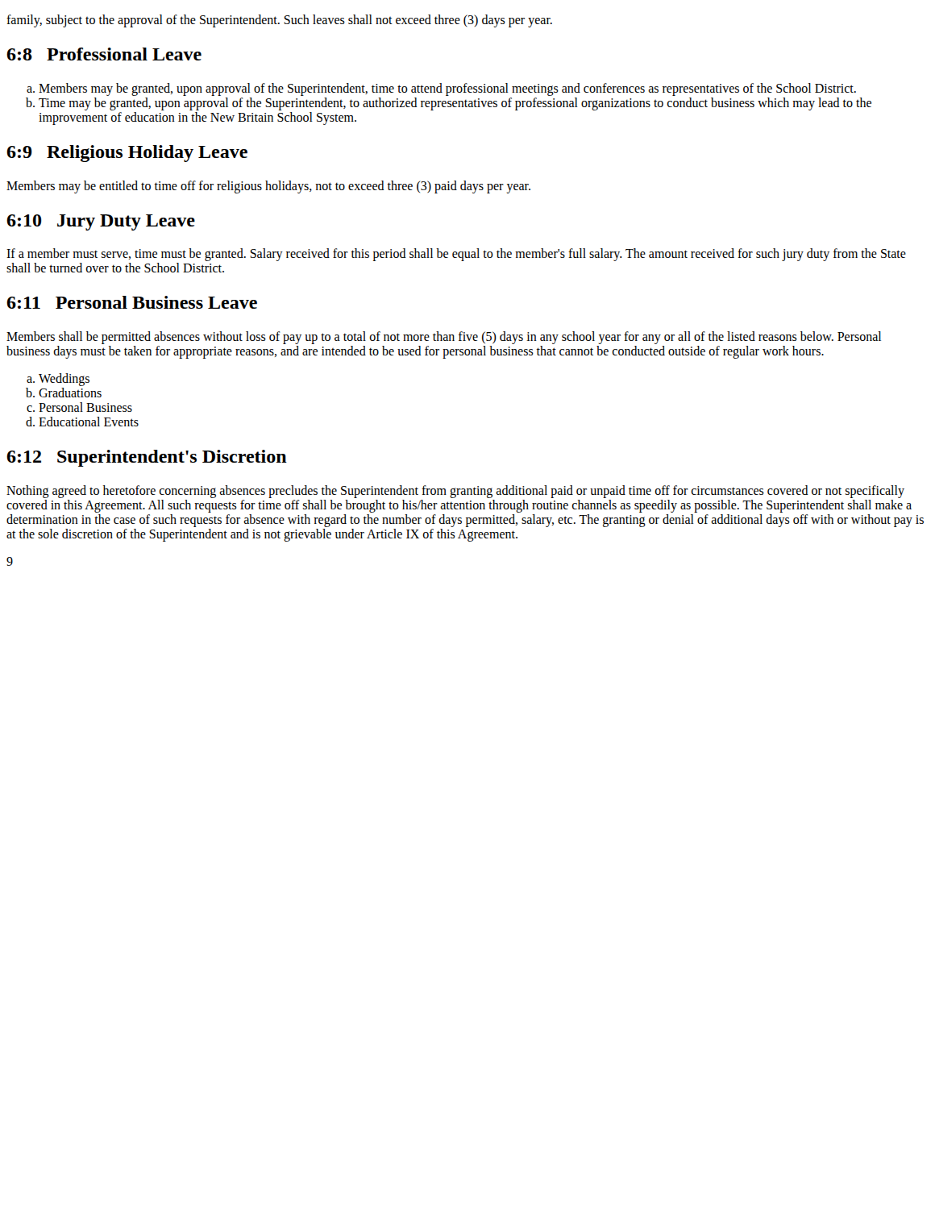family, subject to the approval of the Superintendent. Such leaves shall not exceed three (3) days per year.
6:8 Professional Leave
Members may be granted, upon approval of the Superintendent, time to attend professional meetings and conferences as representatives of the School District.
Time may be granted, upon approval of the Superintendent, to authorized representatives of professional organizations to conduct business which may lead to the improvement of education in the New Britain School System.
6:9 Religious Holiday Leave
Members may be entitled to time off for religious holidays, not to exceed three (3) paid days per year.
6:10 Jury Duty Leave
If a member must serve, time must be granted. Salary received for this period shall be equal to the member's full salary. The amount received for such jury duty from the State shall be turned over to the School District.
6:11 Personal Business Leave
Members shall be permitted absences without loss of pay up to a total of not more than five (5) days in any school year for any or all of the listed reasons below. Personal business days must be taken for appropriate reasons, and are intended to be used for personal business that cannot be conducted outside of regular work hours.
Weddings
Graduations
Personal Business
Educational Events
6:12 Superintendent's Discretion
Nothing agreed to heretofore concerning absences precludes the Superintendent from granting additional paid or unpaid time off for circumstances covered or not specifically covered in this Agreement. All such requests for time off shall be brought to his/her attention through routine channels as speedily as possible. The Superintendent shall make a determination in the case of such requests for absence with regard to the number of days permitted, salary, etc. The granting or denial of additional days off with or without pay is at the sole discretion of the Superintendent and is not grievable under Article IX of this Agreement.
9